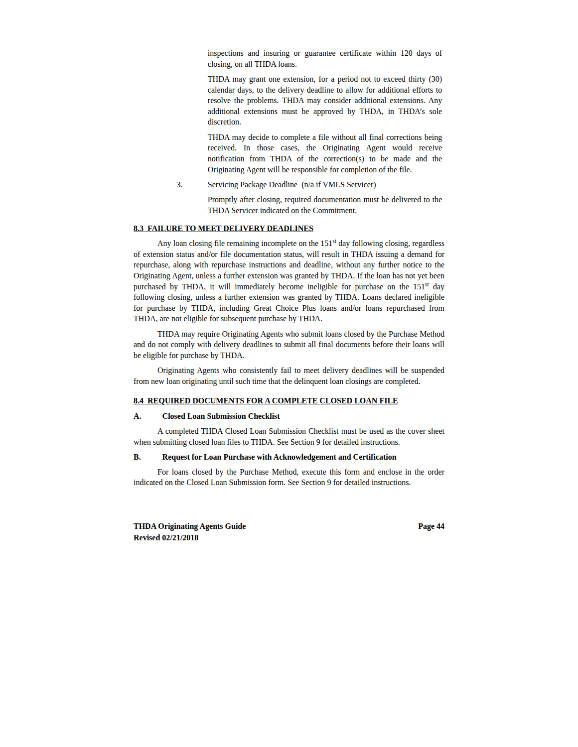inspections and insuring or guarantee certificate within 120 days of closing, on all THDA loans.
THDA may grant one extension, for a period not to exceed thirty (30) calendar days, to the delivery deadline to allow for additional efforts to resolve the problems. THDA may consider additional extensions. Any additional extensions must be approved by THDA, in THDA’s sole discretion.
THDA may decide to complete a file without all final corrections being received. In those cases, the Originating Agent would receive notification from THDA of the correction(s) to be made and the Originating Agent will be responsible for completion of the file.
3. Servicing Package Deadline (n/a if VMLS Servicer)
Promptly after closing, required documentation must be delivered to the THDA Servicer indicated on the Commitment.
8.3 FAILURE TO MEET DELIVERY DEADLINES
Any loan closing file remaining incomplete on the 151st day following closing, regardless of extension status and/or file documentation status, will result in THDA issuing a demand for repurchase, along with repurchase instructions and deadline, without any further notice to the Originating Agent, unless a further extension was granted by THDA. If the loan has not yet been purchased by THDA, it will immediately become ineligible for purchase on the 151st day following closing, unless a further extension was granted by THDA. Loans declared ineligible for purchase by THDA, including Great Choice Plus loans and/or loans repurchased from THDA, are not eligible for subsequent purchase by THDA.
THDA may require Originating Agents who submit loans closed by the Purchase Method and do not comply with delivery deadlines to submit all final documents before their loans will be eligible for purchase by THDA.
Originating Agents who consistently fail to meet delivery deadlines will be suspended from new loan originating until such time that the delinquent loan closings are completed.
8.4 REQUIRED DOCUMENTS FOR A COMPLETE CLOSED LOAN FILE
A. Closed Loan Submission Checklist
A completed THDA Closed Loan Submission Checklist must be used as the cover sheet when submitting closed loan files to THDA. See Section 9 for detailed instructions.
B. Request for Loan Purchase with Acknowledgement and Certification
For loans closed by the Purchase Method, execute this form and enclose in the order indicated on the Closed Loan Submission form. See Section 9 for detailed instructions.
THDA Originating Agents Guide Page 44
Revised 02/21/2018